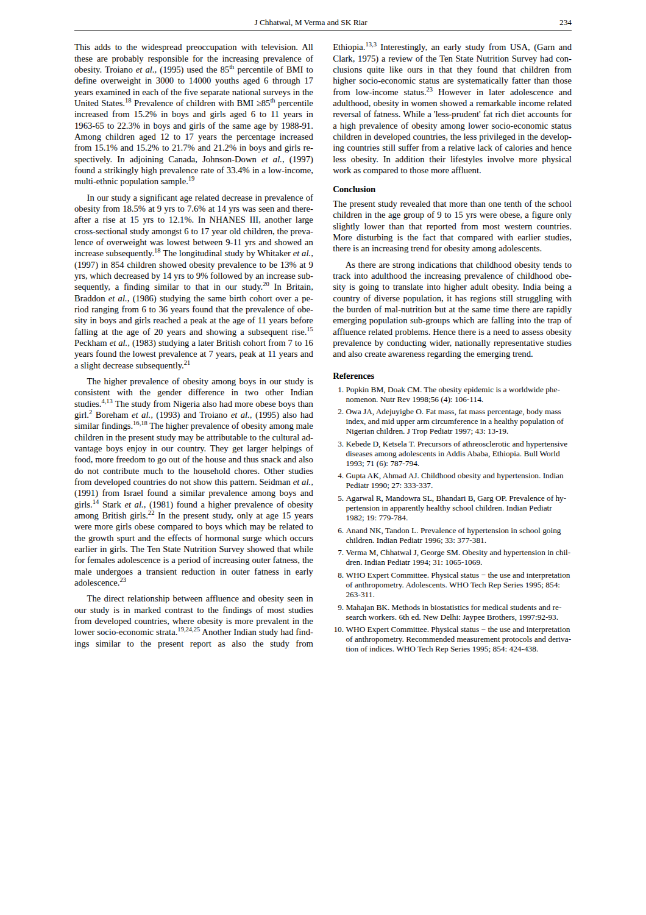J Chhatwal, M Verma and SK Riar
234
This adds to the widespread preoccupation with television. All these are probably responsible for the increasing prevalence of obesity. Troiano et al., (1995) used the 85th percentile of BMI to define overweight in 3000 to 14000 youths aged 6 through 17 years examined in each of the five separate national surveys in the United States.18 Prevalence of children with BMI ≥85th percentile increased from 15.2% in boys and girls aged 6 to 11 years in 1963-65 to 22.3% in boys and girls of the same age by 1988-91. Among children aged 12 to 17 years the percentage increased from 15.1% and 15.2% to 21.7% and 21.2% in boys and girls respectively. In adjoining Canada, Johnson-Down et al., (1997) found a strikingly high prevalence rate of 33.4% in a low-income, multi-ethnic population sample.19
In our study a significant age related decrease in prevalence of obesity from 18.5% at 9 yrs to 7.6% at 14 yrs was seen and thereafter a rise at 15 yrs to 12.1%. In NHANES III, another large cross-sectional study amongst 6 to 17 year old children, the prevalence of overweight was lowest between 9-11 yrs and showed an increase subsequently.18 The longitudinal study by Whitaker et al., (1997) in 854 children showed obesity prevalence to be 13% at 9 yrs, which decreased by 14 yrs to 9% followed by an increase subsequently, a finding similar to that in our study.20 In Britain, Braddon et al., (1986) studying the same birth cohort over a period ranging from 6 to 36 years found that the prevalence of obesity in boys and girls reached a peak at the age of 11 years before falling at the age of 20 years and showing a subsequent rise.15 Peckham et al., (1983) studying a later British cohort from 7 to 16 years found the lowest prevalence at 7 years, peak at 11 years and a slight decrease subsequently.21
The higher prevalence of obesity among boys in our study is consistent with the gender difference in two other Indian studies.4,13 The study from Nigeria also had more obese boys than girl.2 Boreham et al., (1993) and Troiano et al., (1995) also had similar findings.16,18 The higher prevalence of obesity among male children in the present study may be attributable to the cultural advantage boys enjoy in our country. They get larger helpings of food, more freedom to go out of the house and thus snack and also do not contribute much to the household chores. Other studies from developed countries do not show this pattern. Seidman et al., (1991) from Israel found a similar prevalence among boys and girls.14 Stark et al., (1981) found a higher prevalence of obesity among British girls.22 In the present study, only at age 15 years were more girls obese compared to boys which may be related to the growth spurt and the effects of hormonal surge which occurs earlier in girls. The Ten State Nutrition Survey showed that while for females adolescence is a period of increasing outer fatness, the male undergoes a transient reduction in outer fatness in early adolescence.23
The direct relationship between affluence and obesity seen in our study is in marked contrast to the findings of most studies from developed countries, where obesity is more prevalent in the lower socio-economic strata.19,24,25 Another Indian study had findings similar to the present report as also the study from Ethiopia.13,3 Interestingly, an early study from USA, (Garn and Clark, 1975) a review of the Ten State Nutrition Survey had conclusions quite like ours in that they found that children from higher socio-economic status are systematically fatter than those from low-income status.23 However in later adolescence and adulthood, obesity in women showed a remarkable income related reversal of fatness. While a 'less-prudent' fat rich diet accounts for a high prevalence of obesity among lower socio-economic status children in developed countries, the less privileged in the developing countries still suffer from a relative lack of calories and hence less obesity. In addition their lifestyles involve more physical work as compared to those more affluent.
Conclusion
The present study revealed that more than one tenth of the school children in the age group of 9 to 15 yrs were obese, a figure only slightly lower than that reported from most western countries. More disturbing is the fact that compared with earlier studies, there is an increasing trend for obesity among adolescents.
As there are strong indications that childhood obesity tends to track into adulthood the increasing prevalence of childhood obesity is going to translate into higher adult obesity. India being a country of diverse population, it has regions still struggling with the burden of mal-nutrition but at the same time there are rapidly emerging population sub-groups which are falling into the trap of affluence related problems. Hence there is a need to assess obesity prevalence by conducting wider, nationally representative studies and also create awareness regarding the emerging trend.
References
Popkin BM, Doak CM. The obesity epidemic is a worldwide phenomenon. Nutr Rev 1998;56 (4): 106-114.
Owa JA, Adejuyigbe O. Fat mass, fat mass percentage, body mass index, and mid upper arm circumference in a healthy population of Nigerian children. J Trop Pediatr 1997; 43: 13-19.
Kebede D, Ketsela T. Precursors of athreosclerotic and hypertensive diseases among adolescents in Addis Ababa, Ethiopia. Bull World 1993; 71 (6): 787-794.
Gupta AK, Ahmad AJ. Childhood obesity and hypertension. Indian Pediatr 1990; 27: 333-337.
Agarwal R, Mandowra SL, Bhandari B, Garg OP. Prevalence of hypertension in apparently healthy school children. Indian Pediatr 1982; 19: 779-784.
Anand NK, Tandon L. Prevalence of hypertension in school going children. Indian Pediatr 1996; 33: 377-381.
Verma M, Chhatwal J, George SM. Obesity and hypertension in children. Indian Pediatr 1994; 31: 1065-1069.
WHO Expert Committee. Physical status − the use and interpretation of anthropometry. Adolescents. WHO Tech Rep Series 1995; 854: 263-311.
Mahajan BK. Methods in biostatistics for medical students and research workers. 6th ed. New Delhi: Jaypee Brothers, 1997:92-93.
WHO Expert Committee. Physical status − the use and interpretation of anthropometry. Recommended measurement protocols and derivation of indices. WHO Tech Rep Series 1995; 854: 424-438.